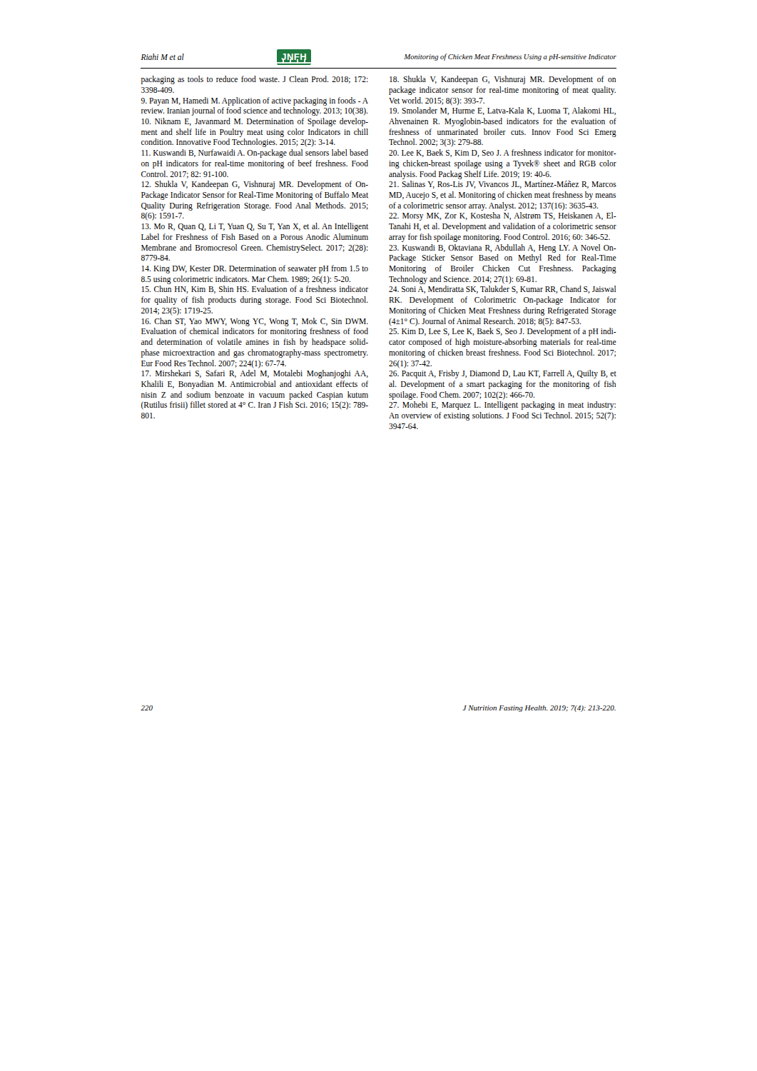Riahi M et al
JNFH
Monitoring of Chicken Meat Freshness Using a pH-sensitive Indicator
packaging as tools to reduce food waste. J Clean Prod. 2018; 172: 3398-409.
9. Payan M, Hamedi M. Application of active packaging in foods - A review. Iranian journal of food science and technology. 2013; 10(38).
10. Niknam E, Javanmard M. Determination of Spoilage development and shelf life in Poultry meat using color Indicators in chill condition. Innovative Food Technologies. 2015; 2(2): 3-14.
11. Kuswandi B, Nurfawaidi A. On-package dual sensors label based on pH indicators for real-time monitoring of beef freshness. Food Control. 2017; 82: 91-100.
12. Shukla V, Kandeepan G, Vishnuraj MR. Development of On-Package Indicator Sensor for Real-Time Monitoring of Buffalo Meat Quality During Refrigeration Storage. Food Anal Methods. 2015; 8(6): 1591-7.
13. Mo R, Quan Q, Li T, Yuan Q, Su T, Yan X, et al. An Intelligent Label for Freshness of Fish Based on a Porous Anodic Aluminum Membrane and Bromocresol Green. ChemistrySelect. 2017; 2(28): 8779-84.
14. King DW, Kester DR. Determination of seawater pH from 1.5 to 8.5 using colorimetric indicators. Mar Chem. 1989; 26(1): 5-20.
15. Chun HN, Kim B, Shin HS. Evaluation of a freshness indicator for quality of fish products during storage. Food Sci Biotechnol. 2014; 23(5): 1719-25.
16. Chan ST, Yao MWY, Wong YC, Wong T, Mok C, Sin DWM. Evaluation of chemical indicators for monitoring freshness of food and determination of volatile amines in fish by headspace solid-phase microextraction and gas chromatography-mass spectrometry. Eur Food Res Technol. 2007; 224(1): 67-74.
17. Mirshekari S, Safari R, Adel M, Motalebi Moghanjoghi AA, Khalili E, Bonyadian M. Antimicrobial and antioxidant effects of nisin Z and sodium benzoate in vacuum packed Caspian kutum (Rutilus frisii) fillet stored at 4° C. Iran J Fish Sci. 2016; 15(2): 789-801.
18. Shukla V, Kandeepan G, Vishnuraj MR. Development of on package indicator sensor for real-time monitoring of meat quality. Vet world. 2015; 8(3): 393-7.
19. Smolander M, Hurme E, Latva-Kala K, Luoma T, Alakomi HL, Ahvenainen R. Myoglobin-based indicators for the evaluation of freshness of unmarinated broiler cuts. Innov Food Sci Emerg Technol. 2002; 3(3): 279-88.
20. Lee K, Baek S, Kim D, Seo J. A freshness indicator for monitoring chicken-breast spoilage using a Tyvek® sheet and RGB color analysis. Food Packag Shelf Life. 2019; 19: 40-6.
21. Salinas Y, Ros-Lis JV, Vivancos JL, Martínez-Máñez R, Marcos MD, Aucejo S, et al. Monitoring of chicken meat freshness by means of a colorimetric sensor array. Analyst. 2012; 137(16): 3635-43.
22. Morsy MK, Zor K, Kostesha N, Alstrøm TS, Heiskanen A, El-Tanahi H, et al. Development and validation of a colorimetric sensor array for fish spoilage monitoring. Food Control. 2016; 60: 346-52.
23. Kuswandi B, Oktaviana R, Abdullah A, Heng LY. A Novel On-Package Sticker Sensor Based on Methyl Red for Real-Time Monitoring of Broiler Chicken Cut Freshness. Packaging Technology and Science. 2014; 27(1): 69-81.
24. Soni A, Mendiratta SK, Talukder S, Kumar RR, Chand S, Jaiswal RK. Development of Colorimetric On-package Indicator for Monitoring of Chicken Meat Freshness during Refrigerated Storage (4±1° C). Journal of Animal Research. 2018; 8(5): 847-53.
25. Kim D, Lee S, Lee K, Baek S, Seo J. Development of a pH indicator composed of high moisture-absorbing materials for real-time monitoring of chicken breast freshness. Food Sci Biotechnol. 2017; 26(1): 37-42.
26. Pacquit A, Frisby J, Diamond D, Lau KT, Farrell A, Quilty B, et al. Development of a smart packaging for the monitoring of fish spoilage. Food Chem. 2007; 102(2): 466-70.
27. Mohebi E, Marquez L. Intelligent packaging in meat industry: An overview of existing solutions. J Food Sci Technol. 2015; 52(7): 3947-64.
220
J Nutrition Fasting Health. 2019; 7(4): 213-220.